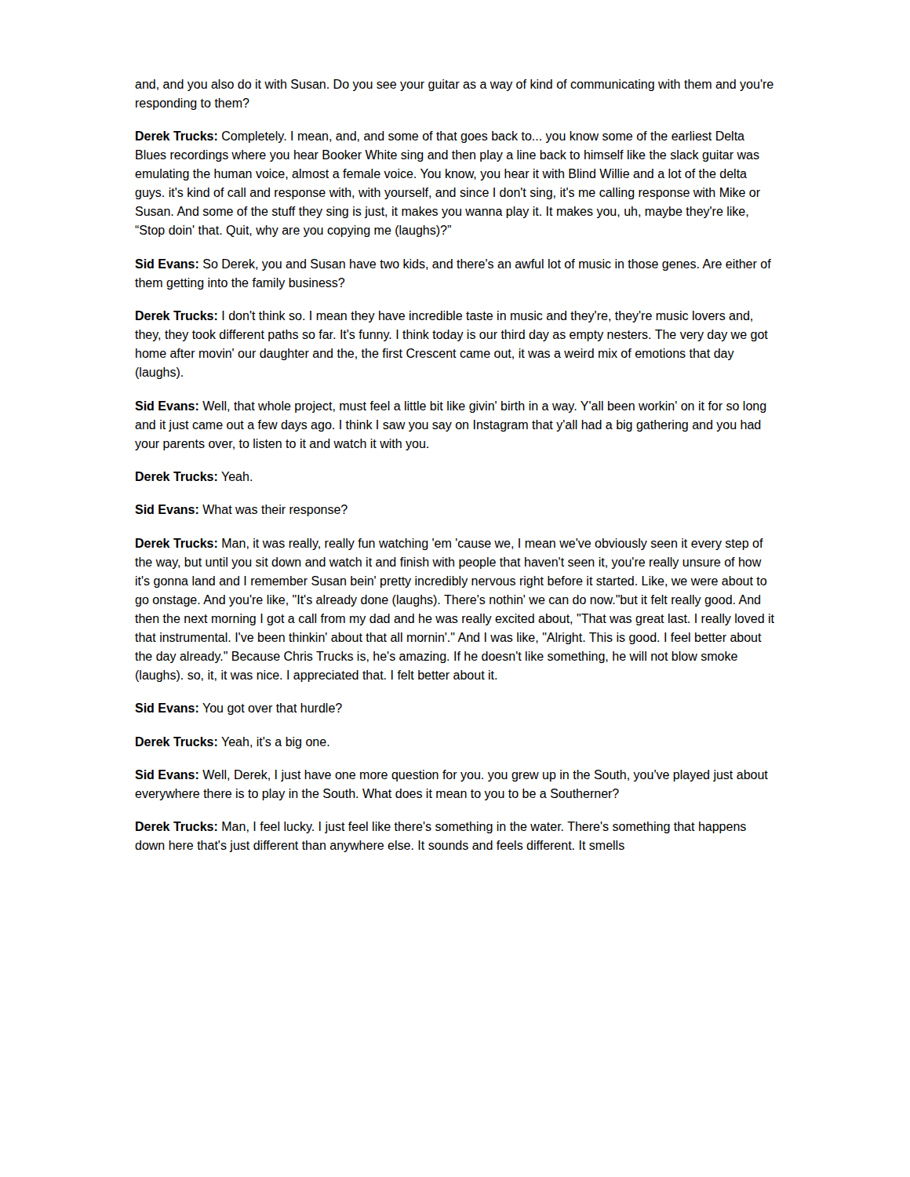and, and you also do it with Susan. Do you see your guitar as a way of kind of communicating with them and you're responding to them?
Derek Trucks: Completely. I mean, and, and some of that goes back to... you know some of the earliest Delta Blues recordings where you hear Booker White sing and then play a line back to himself like the slack guitar was emulating the human voice, almost a female voice. You know, you hear it with Blind Willie and a lot of the delta guys. it's kind of call and response with, with yourself, and since I don't sing, it's me calling response with Mike or Susan. And some of the stuff they sing is just, it makes you wanna play it. It makes you, uh, maybe they're like, “Stop doin' that. Quit, why are you copying me (laughs)?”
Sid Evans: So Derek, you and Susan have two kids, and there's an awful lot of music in those genes. Are either of them getting into the family business?
Derek Trucks: I don't think so. I mean they have incredible taste in music and they're, they're music lovers and, they, they took different paths so far. It's funny. I think today is our third day as empty nesters. The very day we got home after movin' our daughter and the, the first Crescent came out, it was a weird mix of emotions that day (laughs).
Sid Evans: Well, that whole project, must feel a little bit like givin' birth in a way. Y'all been workin' on it for so long and it just came out a few days ago. I think I saw you say on Instagram that y'all had a big gathering and you had your parents over, to listen to it and watch it with you.
Derek Trucks: Yeah.
Sid Evans: What was their response?
Derek Trucks: Man, it was really, really fun watching 'em 'cause we, I mean we've obviously seen it every step of the way, but until you sit down and watch it and finish with people that haven't seen it, you're really unsure of how it's gonna land and I remember Susan bein' pretty incredibly nervous right before it started. Like, we were about to go onstage. And you're like, "It's already done (laughs). There's nothin' we can do now."but it felt really good. And then the next morning I got a call from my dad and he was really excited about, "That was great last. I really loved it that instrumental. I've been thinkin' about that all mornin'." And I was like, "Alright. This is good. I feel better about the day already." Because Chris Trucks is, he's amazing. If he doesn't like something, he will not blow smoke (laughs). so, it, it was nice. I appreciated that. I felt better about it.
Sid Evans: You got over that hurdle?
Derek Trucks: Yeah, it's a big one.
Sid Evans: Well, Derek, I just have one more question for you. you grew up in the South, you've played just about everywhere there is to play in the South. What does it mean to you to be a Southerner?
Derek Trucks: Man, I feel lucky. I just feel like there's something in the water. There's something that happens down here that's just different than anywhere else. It sounds and feels different. It smells